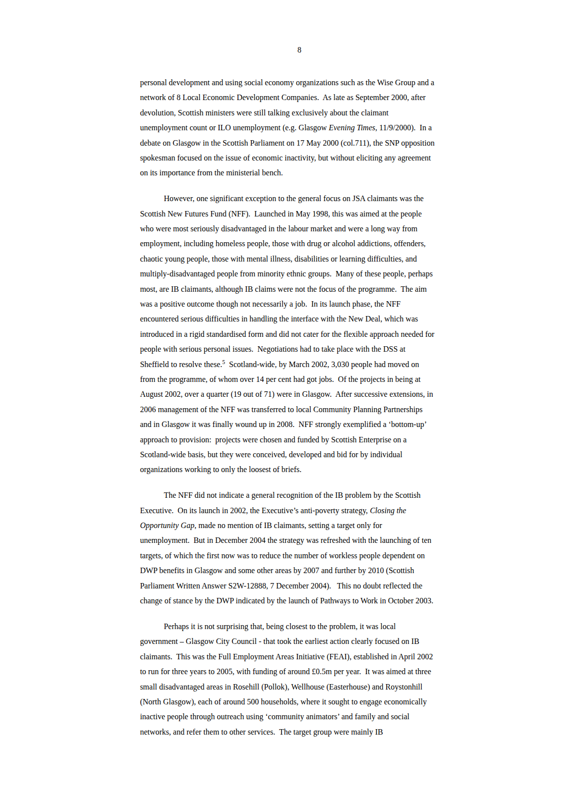8
personal development and using social economy organizations such as the Wise Group and a network of 8 Local Economic Development Companies. As late as September 2000, after devolution, Scottish ministers were still talking exclusively about the claimant unemployment count or ILO unemployment (e.g. Glasgow Evening Times, 11/9/2000). In a debate on Glasgow in the Scottish Parliament on 17 May 2000 (col.711), the SNP opposition spokesman focused on the issue of economic inactivity, but without eliciting any agreement on its importance from the ministerial bench.
However, one significant exception to the general focus on JSA claimants was the Scottish New Futures Fund (NFF). Launched in May 1998, this was aimed at the people who were most seriously disadvantaged in the labour market and were a long way from employment, including homeless people, those with drug or alcohol addictions, offenders, chaotic young people, those with mental illness, disabilities or learning difficulties, and multiply-disadvantaged people from minority ethnic groups. Many of these people, perhaps most, are IB claimants, although IB claims were not the focus of the programme. The aim was a positive outcome though not necessarily a job. In its launch phase, the NFF encountered serious difficulties in handling the interface with the New Deal, which was introduced in a rigid standardised form and did not cater for the flexible approach needed for people with serious personal issues. Negotiations had to take place with the DSS at Sheffield to resolve these.5 Scotland-wide, by March 2002, 3,030 people had moved on from the programme, of whom over 14 per cent had got jobs. Of the projects in being at August 2002, over a quarter (19 out of 71) were in Glasgow. After successive extensions, in 2006 management of the NFF was transferred to local Community Planning Partnerships and in Glasgow it was finally wound up in 2008. NFF strongly exemplified a ‘bottom-up’ approach to provision: projects were chosen and funded by Scottish Enterprise on a Scotland-wide basis, but they were conceived, developed and bid for by individual organizations working to only the loosest of briefs.
The NFF did not indicate a general recognition of the IB problem by the Scottish Executive. On its launch in 2002, the Executive’s anti-poverty strategy, Closing the Opportunity Gap, made no mention of IB claimants, setting a target only for unemployment. But in December 2004 the strategy was refreshed with the launching of ten targets, of which the first now was to reduce the number of workless people dependent on DWP benefits in Glasgow and some other areas by 2007 and further by 2010 (Scottish Parliament Written Answer S2W-12888, 7 December 2004). This no doubt reflected the change of stance by the DWP indicated by the launch of Pathways to Work in October 2003.
Perhaps it is not surprising that, being closest to the problem, it was local government – Glasgow City Council - that took the earliest action clearly focused on IB claimants. This was the Full Employment Areas Initiative (FEAI), established in April 2002 to run for three years to 2005, with funding of around £0.5m per year. It was aimed at three small disadvantaged areas in Rosehill (Pollok), Wellhouse (Easterhouse) and Roystonhill (North Glasgow), each of around 500 households, where it sought to engage economically inactive people through outreach using ‘community animators’ and family and social networks, and refer them to other services. The target group were mainly IB